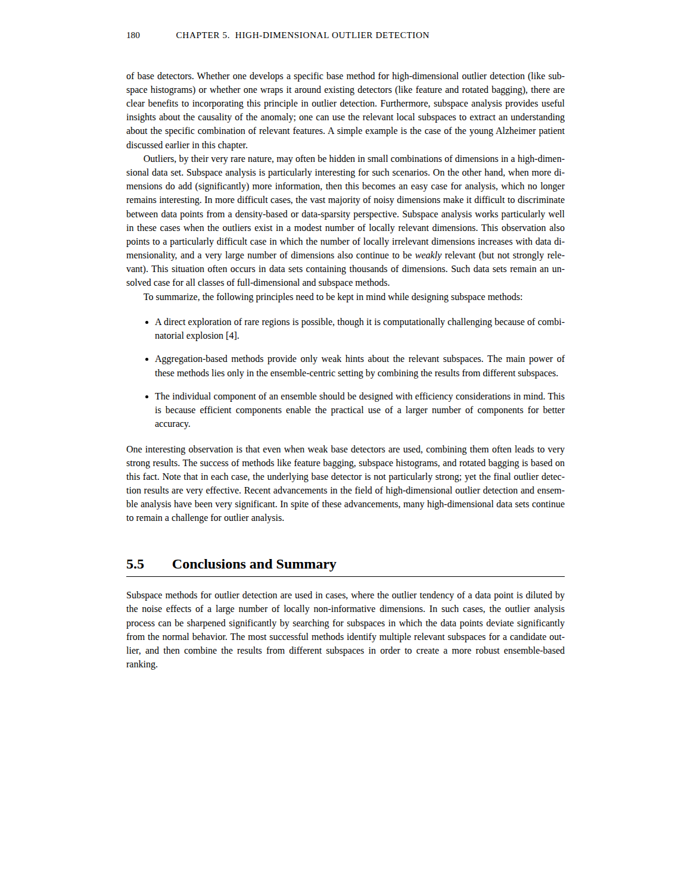180 Chapter 5. High-Dimensional Outlier Detection
of base detectors. Whether one develops a specific base method for high-dimensional outlier detection (like subspace histograms) or whether one wraps it around existing detectors (like feature and rotated bagging), there are clear benefits to incorporating this principle in outlier detection. Furthermore, subspace analysis provides useful insights about the causality of the anomaly; one can use the relevant local subspaces to extract an understanding about the specific combination of relevant features. A simple example is the case of the young Alzheimer patient discussed earlier in this chapter.
Outliers, by their very rare nature, may often be hidden in small combinations of dimensions in a high-dimensional data set. Subspace analysis is particularly interesting for such scenarios. On the other hand, when more dimensions do add (significantly) more information, then this becomes an easy case for analysis, which no longer remains interesting. In more difficult cases, the vast majority of noisy dimensions make it difficult to discriminate between data points from a density-based or data-sparsity perspective. Subspace analysis works particularly well in these cases when the outliers exist in a modest number of locally relevant dimensions. This observation also points to a particularly difficult case in which the number of locally irrelevant dimensions increases with data dimensionality, and a very large number of dimensions also continue to be weakly relevant (but not strongly relevant). This situation often occurs in data sets containing thousands of dimensions. Such data sets remain an unsolved case for all classes of full-dimensional and subspace methods.
To summarize, the following principles need to be kept in mind while designing subspace methods:
A direct exploration of rare regions is possible, though it is computationally challenging because of combinatorial explosion [4].
Aggregation-based methods provide only weak hints about the relevant subspaces. The main power of these methods lies only in the ensemble-centric setting by combining the results from different subspaces.
The individual component of an ensemble should be designed with efficiency considerations in mind. This is because efficient components enable the practical use of a larger number of components for better accuracy.
One interesting observation is that even when weak base detectors are used, combining them often leads to very strong results. The success of methods like feature bagging, subspace histograms, and rotated bagging is based on this fact. Note that in each case, the underlying base detector is not particularly strong; yet the final outlier detection results are very effective. Recent advancements in the field of high-dimensional outlier detection and ensemble analysis have been very significant. In spite of these advancements, many high-dimensional data sets continue to remain a challenge for outlier analysis.
5.5 Conclusions and Summary
Subspace methods for outlier detection are used in cases, where the outlier tendency of a data point is diluted by the noise effects of a large number of locally non-informative dimensions. In such cases, the outlier analysis process can be sharpened significantly by searching for subspaces in which the data points deviate significantly from the normal behavior. The most successful methods identify multiple relevant subspaces for a candidate outlier, and then combine the results from different subspaces in order to create a more robust ensemble-based ranking.